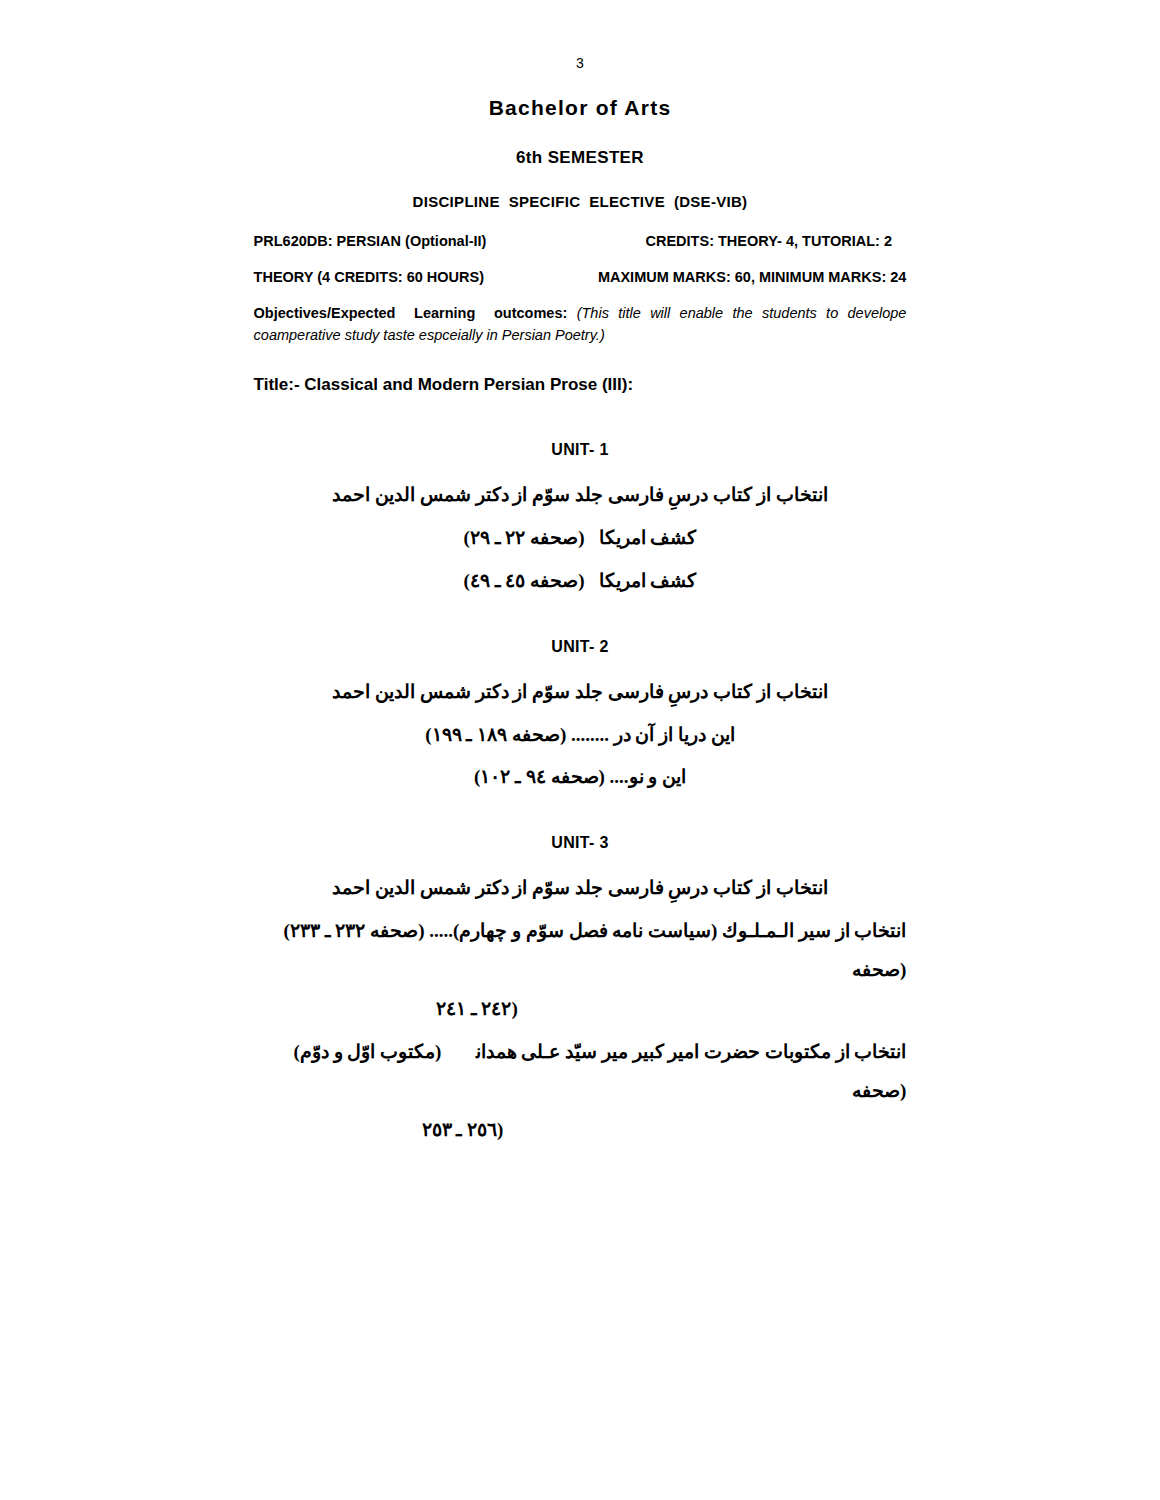3
Bachelor of Arts
6th SEMESTER
DISCIPLINE SPECIFIC ELECTIVE (DSE-VIB)
PRL620DB: PERSIAN (Optional-II) CREDITS: THEORY- 4, TUTORIAL: 2
THEORY (4 CREDITS: 60 HOURS) MAXIMUM MARKS: 60, MINIMUM MARKS: 24
Objectives/Expected Learning outcomes: (This title will enable the students to develope coamperative study taste espceially in Persian Poetry.)
Title:- Classical and Modern Persian Prose (III):
UNIT- 1
انتخاب از کتاب درسِ فارسی جلد سوّم از دکتر شمس الدین احمد
کشف امریکا (صحفه ۲۲ ـ ۲۹)
کشف امریکا (صحفه ٤٥ ـ ٤۹)
UNIT- 2
انتخاب از کتاب درسِ فارسی جلد سوّم از دکتر شمس الدین احمد
این دریا از آن در ........ (صحفه ۱۸۹ ـ ۱۹۹)
این و نو.... (صحفه ۹٤ ـ ۱۰۲)
UNIT- 3
انتخاب از کتاب درسِ فارسی جلد سوّم از دکتر شمس الدین احمد
انتخاب از سیر الـمـلـوك (سیاست نامه فصل سوّم و چهارم)..... (صحفه ۲۳۲ ـ ۲۳۳) (صحفه (۲٤۲ ـ ۲٤۱
انتخاب از مکتوبات حضرت امیر کبیر میر سیّد عـلی همدانیؒ (مکتوب اوّل و دوّم) (صحفه (۲٥٦ ـ ۲٥۳